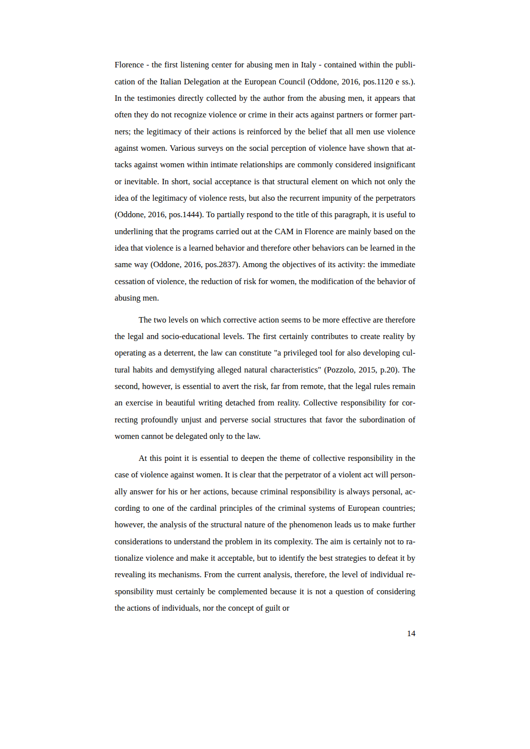Florence - the first listening center for abusing men in Italy - contained within the publication of the Italian Delegation at the European Council (Oddone, 2016, pos.1120 e ss.). In the testimonies directly collected by the author from the abusing men, it appears that often they do not recognize violence or crime in their acts against partners or former partners; the legitimacy of their actions is reinforced by the belief that all men use violence against women. Various surveys on the social perception of violence have shown that attacks against women within intimate relationships are commonly considered insignificant or inevitable. In short, social acceptance is that structural element on which not only the idea of the legitimacy of violence rests, but also the recurrent impunity of the perpetrators (Oddone, 2016, pos.1444). To partially respond to the title of this paragraph, it is useful to underlining that the programs carried out at the CAM in Florence are mainly based on the idea that violence is a learned behavior and therefore other behaviors can be learned in the same way (Oddone, 2016, pos.2837). Among the objectives of its activity: the immediate cessation of violence, the reduction of risk for women, the modification of the behavior of abusing men.
The two levels on which corrective action seems to be more effective are therefore the legal and socio-educational levels. The first certainly contributes to create reality by operating as a deterrent, the law can constitute "a privileged tool for also developing cultural habits and demystifying alleged natural characteristics" (Pozzolo, 2015, p.20). The second, however, is essential to avert the risk, far from remote, that the legal rules remain an exercise in beautiful writing detached from reality. Collective responsibility for correcting profoundly unjust and perverse social structures that favor the subordination of women cannot be delegated only to the law.
At this point it is essential to deepen the theme of collective responsibility in the case of violence against women. It is clear that the perpetrator of a violent act will personally answer for his or her actions, because criminal responsibility is always personal, according to one of the cardinal principles of the criminal systems of European countries; however, the analysis of the structural nature of the phenomenon leads us to make further considerations to understand the problem in its complexity. The aim is certainly not to rationalize violence and make it acceptable, but to identify the best strategies to defeat it by revealing its mechanisms. From the current analysis, therefore, the level of individual responsibility must certainly be complemented because it is not a question of considering the actions of individuals, nor the concept of guilt or
14